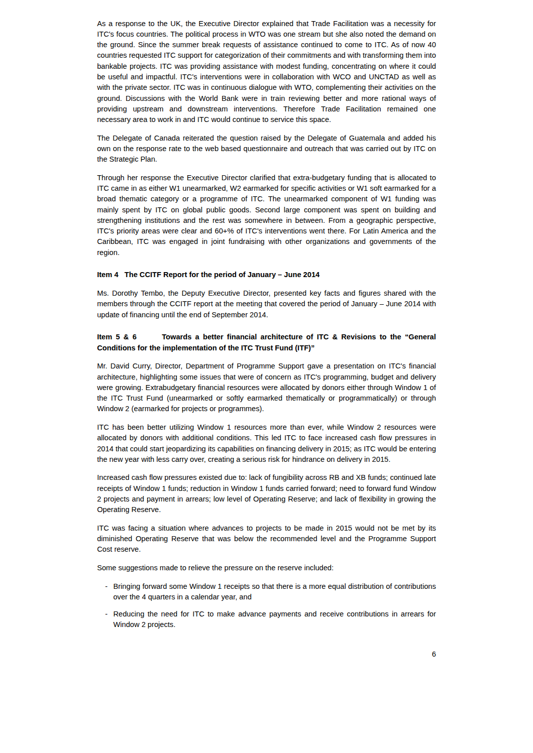As a response to the UK, the Executive Director explained that Trade Facilitation was a necessity for ITC's focus countries. The political process in WTO was one stream but she also noted the demand on the ground. Since the summer break requests of assistance continued to come to ITC. As of now 40 countries requested ITC support for categorization of their commitments and with transforming them into bankable projects. ITC was providing assistance with modest funding, concentrating on where it could be useful and impactful. ITC's interventions were in collaboration with WCO and UNCTAD as well as with the private sector. ITC was in continuous dialogue with WTO, complementing their activities on the ground. Discussions with the World Bank were in train reviewing better and more rational ways of providing upstream and downstream interventions. Therefore Trade Facilitation remained one necessary area to work in and ITC would continue to service this space.
The Delegate of Canada reiterated the question raised by the Delegate of Guatemala and added his own on the response rate to the web based questionnaire and outreach that was carried out by ITC on the Strategic Plan.
Through her response the Executive Director clarified that extra-budgetary funding that is allocated to ITC came in as either W1 unearmarked, W2 earmarked for specific activities or W1 soft earmarked for a broad thematic category or a programme of ITC. The unearmarked component of W1 funding was mainly spent by ITC on global public goods. Second large component was spent on building and strengthening institutions and the rest was somewhere in between. From a geographic perspective, ITC's priority areas were clear and 60+% of ITC's interventions went there. For Latin America and the Caribbean, ITC was engaged in joint fundraising with other organizations and governments of the region.
Item 4 The CCITF Report for the period of January – June 2014
Ms. Dorothy Tembo, the Deputy Executive Director, presented key facts and figures shared with the members through the CCITF report at the meeting that covered the period of January – June 2014 with update of financing until the end of September 2014.
Item 5 & 6 Towards a better financial architecture of ITC & Revisions to the “General Conditions for the implementation of the ITC Trust Fund (ITF)”
Mr. David Curry, Director, Department of Programme Support gave a presentation on ITC's financial architecture, highlighting some issues that were of concern as ITC's programming, budget and delivery were growing. Extrabudgetary financial resources were allocated by donors either through Window 1 of the ITC Trust Fund (unearmarked or softly earmarked thematically or programmatically) or through Window 2 (earmarked for projects or programmes).
ITC has been better utilizing Window 1 resources more than ever, while Window 2 resources were allocated by donors with additional conditions. This led ITC to face increased cash flow pressures in 2014 that could start jeopardizing its capabilities on financing delivery in 2015; as ITC would be entering the new year with less carry over, creating a serious risk for hindrance on delivery in 2015.
Increased cash flow pressures existed due to: lack of fungibility across RB and XB funds; continued late receipts of Window 1 funds; reduction in Window 1 funds carried forward; need to forward fund Window 2 projects and payment in arrears; low level of Operating Reserve; and lack of flexibility in growing the Operating Reserve.
ITC was facing a situation where advances to projects to be made in 2015 would not be met by its diminished Operating Reserve that was below the recommended level and the Programme Support Cost reserve.
Some suggestions made to relieve the pressure on the reserve included:
Bringing forward some Window 1 receipts so that there is a more equal distribution of contributions over the 4 quarters in a calendar year, and
Reducing the need for ITC to make advance payments and receive contributions in arrears for Window 2 projects.
6